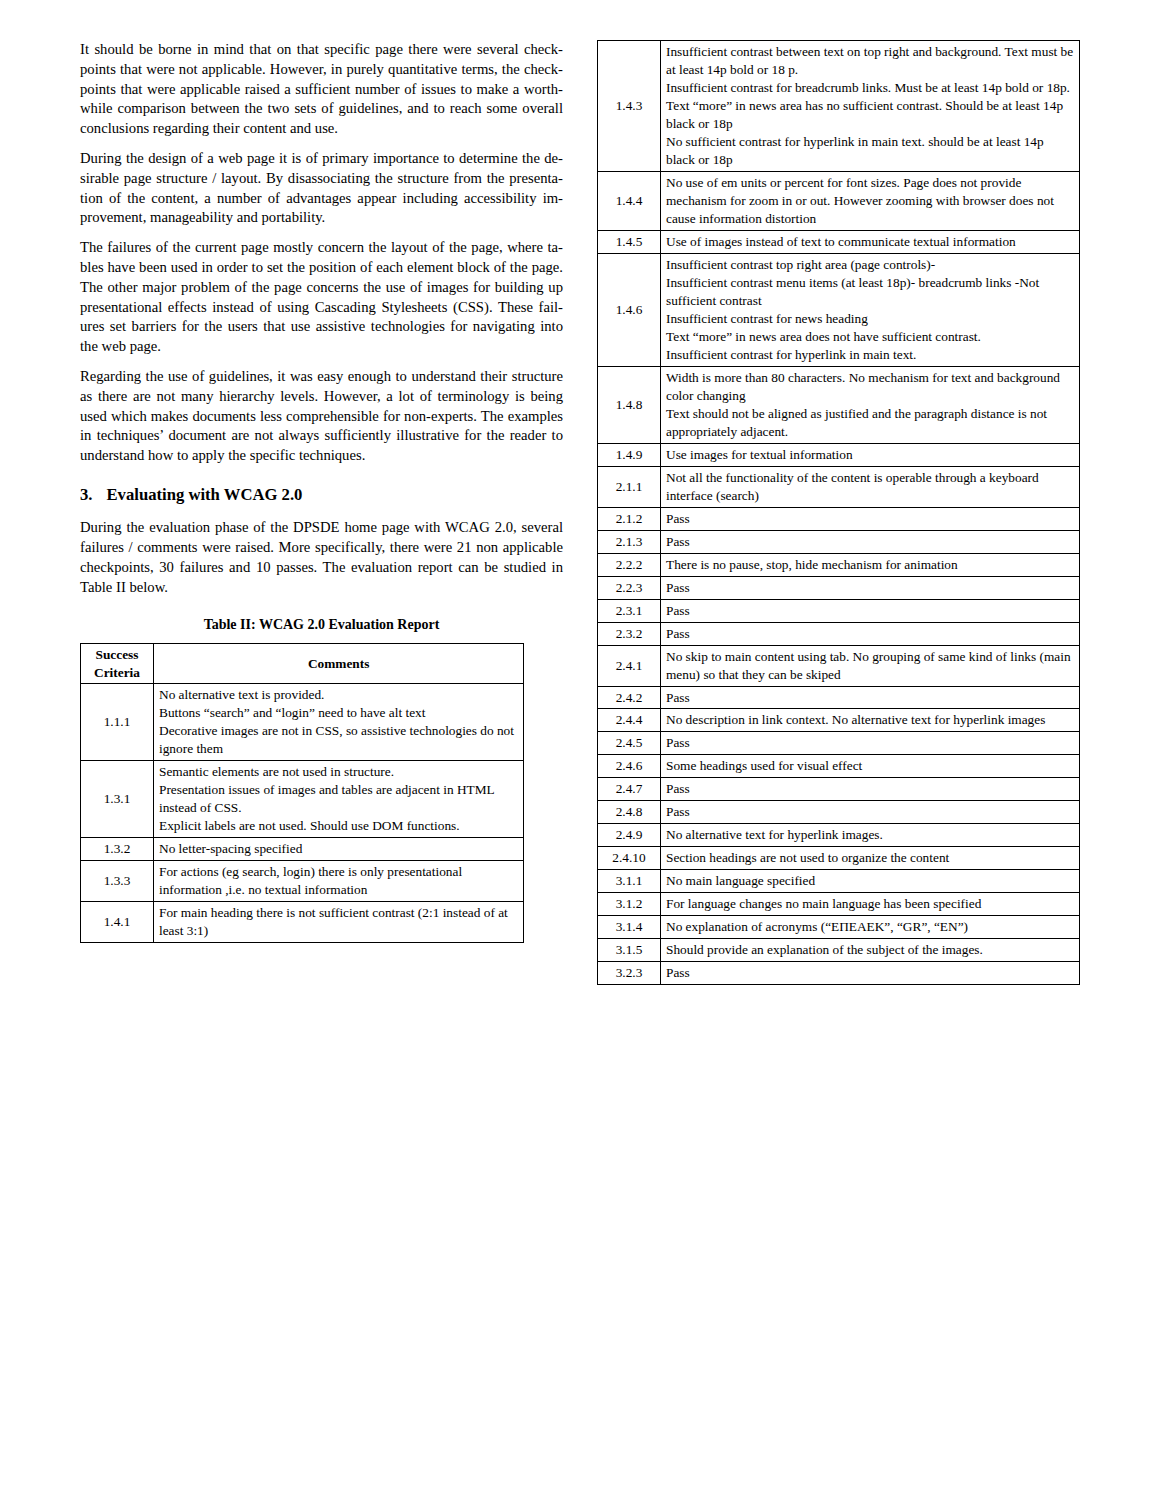It should be borne in mind that on that specific page there were several checkpoints that were not applicable. However, in purely quantitative terms, the checkpoints that were applicable raised a sufficient number of issues to make a worthwhile comparison between the two sets of guidelines, and to reach some overall conclusions regarding their content and use.
During the design of a web page it is of primary importance to determine the desirable page structure / layout. By disassociating the structure from the presentation of the content, a number of advantages appear including accessibility improvement, manageability and portability.
The failures of the current page mostly concern the layout of the page, where tables have been used in order to set the position of each element block of the page. The other major problem of the page concerns the use of images for building up presentational effects instead of using Cascading Stylesheets (CSS). These failures set barriers for the users that use assistive technologies for navigating into the web page.
Regarding the use of guidelines, it was easy enough to understand their structure as there are not many hierarchy levels. However, a lot of terminology is being used which makes documents less comprehensible for non-experts. The examples in techniques’ document are not always sufficiently illustrative for the reader to understand how to apply the specific techniques.
3. Evaluating with WCAG 2.0
During the evaluation phase of the DPSDE home page with WCAG 2.0, several failures / comments were raised. More specifically, there were 21 non applicable checkpoints, 30 failures and 10 passes. The evaluation report can be studied in Table II below.
Table II: WCAG 2.0 Evaluation Report
| Success Criteria | Comments |
| --- | --- |
| 1.1.1 | No alternative text is provided. Buttons “search” and “login” need to have alt text Decorative images are not in CSS, so assistive technologies do not ignore them |
| 1.3.1 | Semantic elements are not used in structure. Presentation issues of images and tables are adjacent in HTML instead of CSS. Explicit labels are not used. Should use DOM functions. |
| 1.3.2 | No letter-spacing specified |
| 1.3.3 | For actions (eg search, login) there is only presentational information ,i.e. no textual information |
| 1.4.1 | For main heading there is not sufficient contrast (2:1 instead of at least 3:1) |
| 1.4.3 | Insufficient contrast between text on top right and background. Text must be at least 14p bold or 18 p. Insufficient contrast for breadcrumb links. Must be at least 14p bold or 18p. Text “more” in news area has no sufficient contrast. Should be at least 14p black or 18p No sufficient contrast for hyperlink in main text. should be at least 14p black or 18p |
| 1.4.4 | No use of em units or percent for font sizes. Page does not provide mechanism for zoom in or out. However zooming with browser does not cause information distortion |
| 1.4.5 | Use of images instead of text to communicate textual information |
| 1.4.6 | Insufficient contrast top right area (page controls)- Insufficient contrast menu items (at least 18p)- breadcrumb links -Not sufficient contrast Insufficient contrast for news heading Text “more” in news area does not have sufficient contrast. Insufficient contrast for hyperlink in main text. |
| 1.4.8 | Width is more than 80 characters. No mechanism for text and background color changing Text should not be aligned as justified and the paragraph distance is not appropriately adjacent. |
| 1.4.9 | Use images for textual information |
| 2.1.1 | Not all the functionality of the content is operable through a keyboard interface (search) |
| 2.1.2 | Pass |
| 2.1.3 | Pass |
| 2.2.2 | There is no pause, stop, hide mechanism for animation |
| 2.2.3 | Pass |
| 2.3.1 | Pass |
| 2.3.2 | Pass |
| 2.4.1 | No skip to main content using tab. No grouping of same kind of links (main menu) so that they can be skiped |
| 2.4.2 | Pass |
| 2.4.4 | No description in link context. No alternative text for hyperlink images |
| 2.4.5 | Pass |
| 2.4.6 | Some headings used for visual effect |
| 2.4.7 | Pass |
| 2.4.8 | Pass |
| 2.4.9 | No alternative text for hyperlink images. |
| 2.4.10 | Section headings are not used to organize the content |
| 3.1.1 | No main language specified |
| 3.1.2 | For language changes no main language has been specified |
| 3.1.4 | No explanation of acronyms (“ΕΠΕΑΕΚ”, “GR”, “EN”) |
| 3.1.5 | Should provide an explanation of the subject of the images. |
| 3.2.3 | Pass |